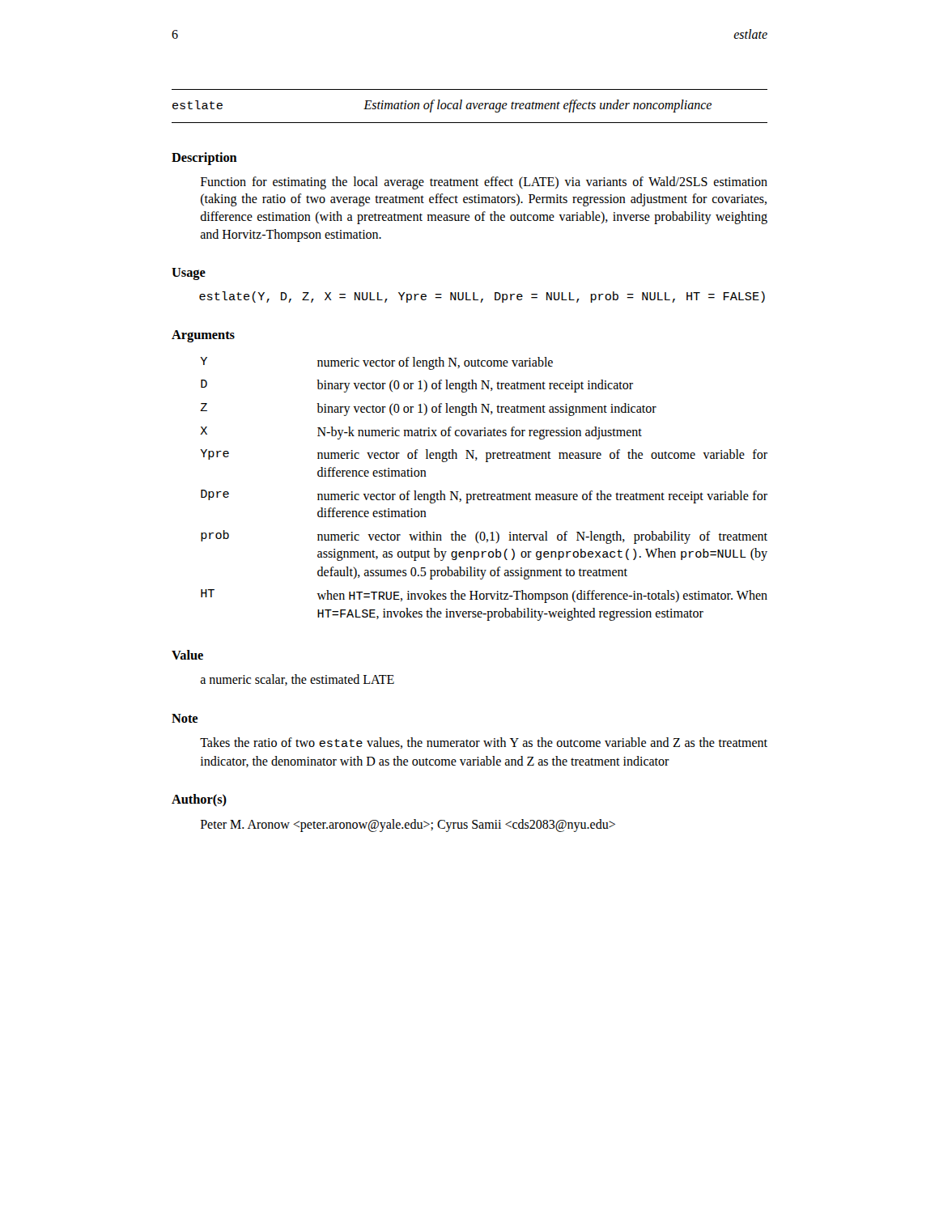6 estlate
estlate Estimation of local average treatment effects under noncompliance
Description
Function for estimating the local average treatment effect (LATE) via variants of Wald/2SLS estimation (taking the ratio of two average treatment effect estimators). Permits regression adjustment for covariates, difference estimation (with a pretreatment measure of the outcome variable), inverse probability weighting and Horvitz-Thompson estimation.
Usage
estlate(Y, D, Z, X = NULL, Ypre = NULL, Dpre = NULL, prob = NULL, HT = FALSE)
Arguments
| Y | numeric vector of length N, outcome variable |
| D | binary vector (0 or 1) of length N, treatment receipt indicator |
| Z | binary vector (0 or 1) of length N, treatment assignment indicator |
| X | N-by-k numeric matrix of covariates for regression adjustment |
| Ypre | numeric vector of length N, pretreatment measure of the outcome variable for difference estimation |
| Dpre | numeric vector of length N, pretreatment measure of the treatment receipt variable for difference estimation |
| prob | numeric vector within the (0,1) interval of N-length, probability of treatment assignment, as output by genprob() or genprobexact() . When prob=NULL (by default), assumes 0.5 probability of assignment to treatment |
| HT | when HT=TRUE , invokes the Horvitz-Thompson (difference-in-totals) estimator. When HT=FALSE , invokes the inverse-probability-weighted regression estimator |
Value
a numeric scalar, the estimated LATE
Note
Takes the ratio of two estate values, the numerator with Y as the outcome variable and Z as the treatment indicator, the denominator with D as the outcome variable and Z as the treatment indicator
Author(s)
Peter M. Aronow <peter.aronow@yale.edu>; Cyrus Samii <cds2083@nyu.edu>